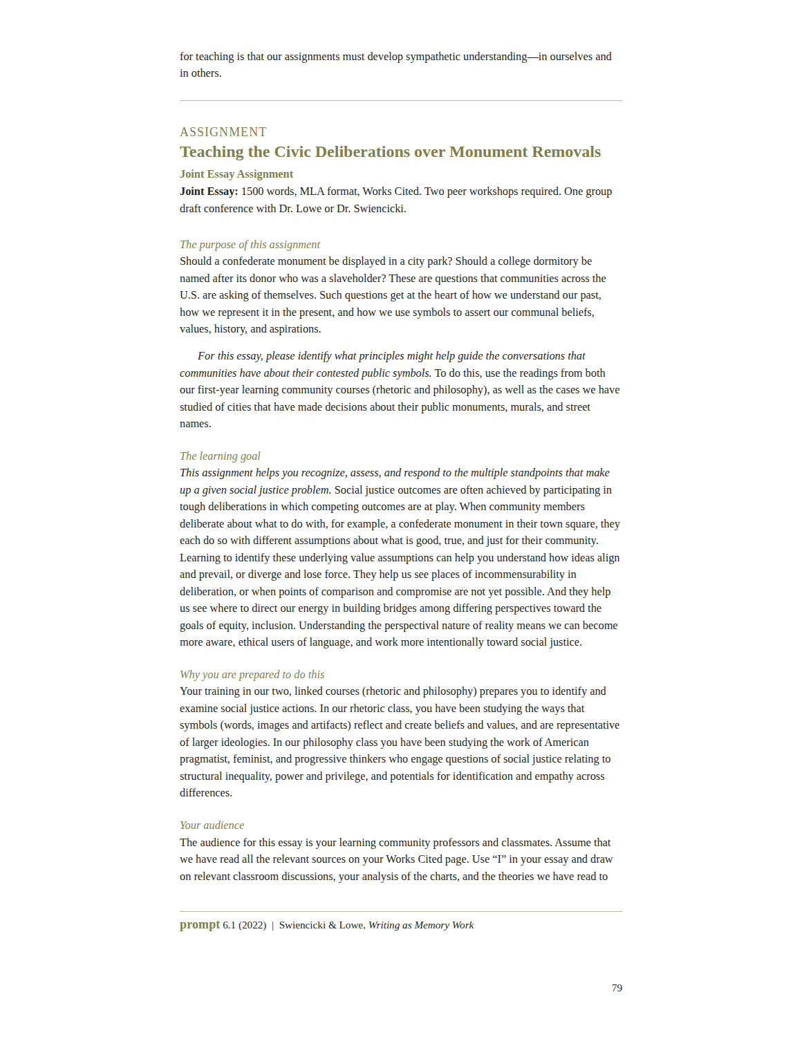for teaching is that our assignments must develop sympathetic understanding—in ourselves and in others.
ASSIGNMENT
Teaching the Civic Deliberations over Monument Removals
Joint Essay Assignment
Joint Essay: 1500 words, MLA format, Works Cited. Two peer workshops required. One group draft conference with Dr. Lowe or Dr. Swiencicki.
The purpose of this assignment
Should a confederate monument be displayed in a city park? Should a college dormitory be named after its donor who was a slaveholder? These are questions that communities across the U.S. are asking of themselves. Such questions get at the heart of how we understand our past, how we represent it in the present, and how we use symbols to assert our communal beliefs, values, history, and aspirations.
For this essay, please identify what principles might help guide the conversations that communities have about their contested public symbols. To do this, use the readings from both our first-year learning community courses (rhetoric and philosophy), as well as the cases we have studied of cities that have made decisions about their public monuments, murals, and street names.
The learning goal
This assignment helps you recognize, assess, and respond to the multiple standpoints that make up a given social justice problem. Social justice outcomes are often achieved by participating in tough deliberations in which competing outcomes are at play. When community members deliberate about what to do with, for example, a confederate monument in their town square, they each do so with different assumptions about what is good, true, and just for their community. Learning to identify these underlying value assumptions can help you understand how ideas align and prevail, or diverge and lose force. They help us see places of incommensurability in deliberation, or when points of comparison and compromise are not yet possible. And they help us see where to direct our energy in building bridges among differing perspectives toward the goals of equity, inclusion. Understanding the perspectival nature of reality means we can become more aware, ethical users of language, and work more intentionally toward social justice.
Why you are prepared to do this
Your training in our two, linked courses (rhetoric and philosophy) prepares you to identify and examine social justice actions. In our rhetoric class, you have been studying the ways that symbols (words, images and artifacts) reflect and create beliefs and values, and are representative of larger ideologies. In our philosophy class you have been studying the work of American pragmatist, feminist, and progressive thinkers who engage questions of social justice relating to structural inequality, power and privilege, and potentials for identification and empathy across differences.
Your audience
The audience for this essay is your learning community professors and classmates. Assume that we have read all the relevant sources on your Works Cited page. Use “I” in your essay and draw on relevant classroom discussions, your analysis of the charts, and the theories we have read to
prompt 6.1 (2022) | Swiencicki & Lowe, Writing as Memory Work
79